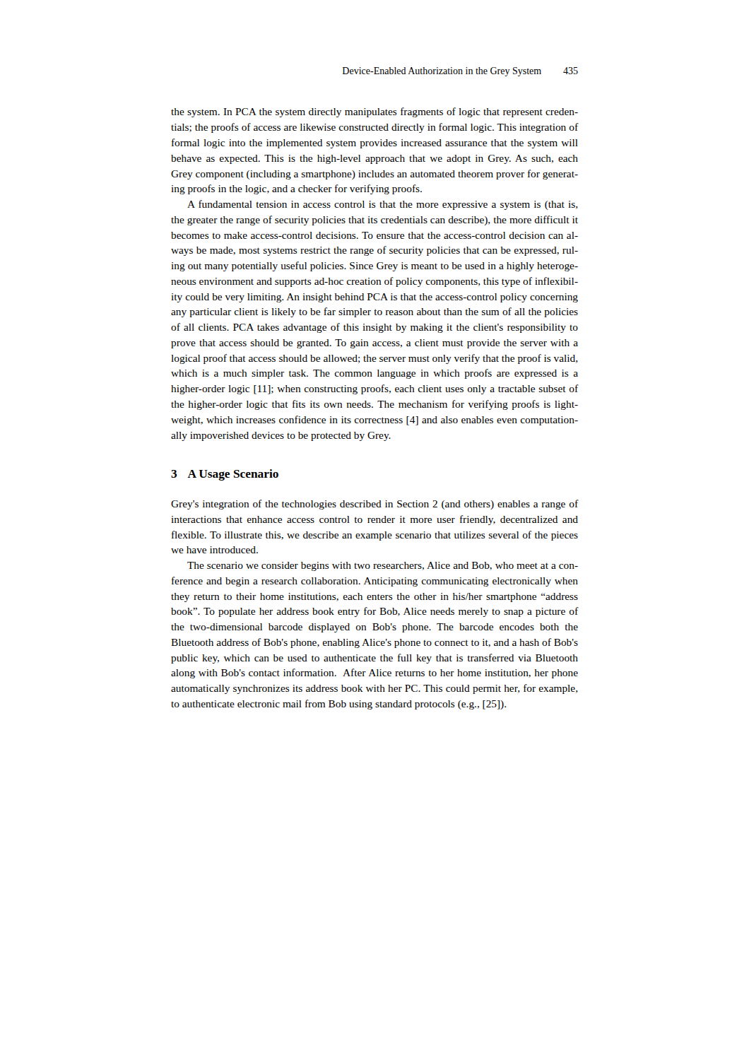Device-Enabled Authorization in the Grey System 435
the system. In PCA the system directly manipulates fragments of logic that represent credentials; the proofs of access are likewise constructed directly in formal logic. This integration of formal logic into the implemented system provides increased assurance that the system will behave as expected. This is the high-level approach that we adopt in Grey. As such, each Grey component (including a smartphone) includes an automated theorem prover for generating proofs in the logic, and a checker for verifying proofs.
A fundamental tension in access control is that the more expressive a system is (that is, the greater the range of security policies that its credentials can describe), the more difficult it becomes to make access-control decisions. To ensure that the access-control decision can always be made, most systems restrict the range of security policies that can be expressed, ruling out many potentially useful policies. Since Grey is meant to be used in a highly heterogeneous environment and supports ad-hoc creation of policy components, this type of inflexibility could be very limiting. An insight behind PCA is that the access-control policy concerning any particular client is likely to be far simpler to reason about than the sum of all the policies of all clients. PCA takes advantage of this insight by making it the client's responsibility to prove that access should be granted. To gain access, a client must provide the server with a logical proof that access should be allowed; the server must only verify that the proof is valid, which is a much simpler task. The common language in which proofs are expressed is a higher-order logic [11]; when constructing proofs, each client uses only a tractable subset of the higher-order logic that fits its own needs. The mechanism for verifying proofs is lightweight, which increases confidence in its correctness [4] and also enables even computationally impoverished devices to be protected by Grey.
3 A Usage Scenario
Grey's integration of the technologies described in Section 2 (and others) enables a range of interactions that enhance access control to render it more user friendly, decentralized and flexible. To illustrate this, we describe an example scenario that utilizes several of the pieces we have introduced.
The scenario we consider begins with two researchers, Alice and Bob, who meet at a conference and begin a research collaboration. Anticipating communicating electronically when they return to their home institutions, each enters the other in his/her smartphone “address book”. To populate her address book entry for Bob, Alice needs merely to snap a picture of the two-dimensional barcode displayed on Bob's phone. The barcode encodes both the Bluetooth address of Bob's phone, enabling Alice's phone to connect to it, and a hash of Bob's public key, which can be used to authenticate the full key that is transferred via Bluetooth along with Bob's contact information. After Alice returns to her home institution, her phone automatically synchronizes its address book with her PC. This could permit her, for example, to authenticate electronic mail from Bob using standard protocols (e.g., [25]).